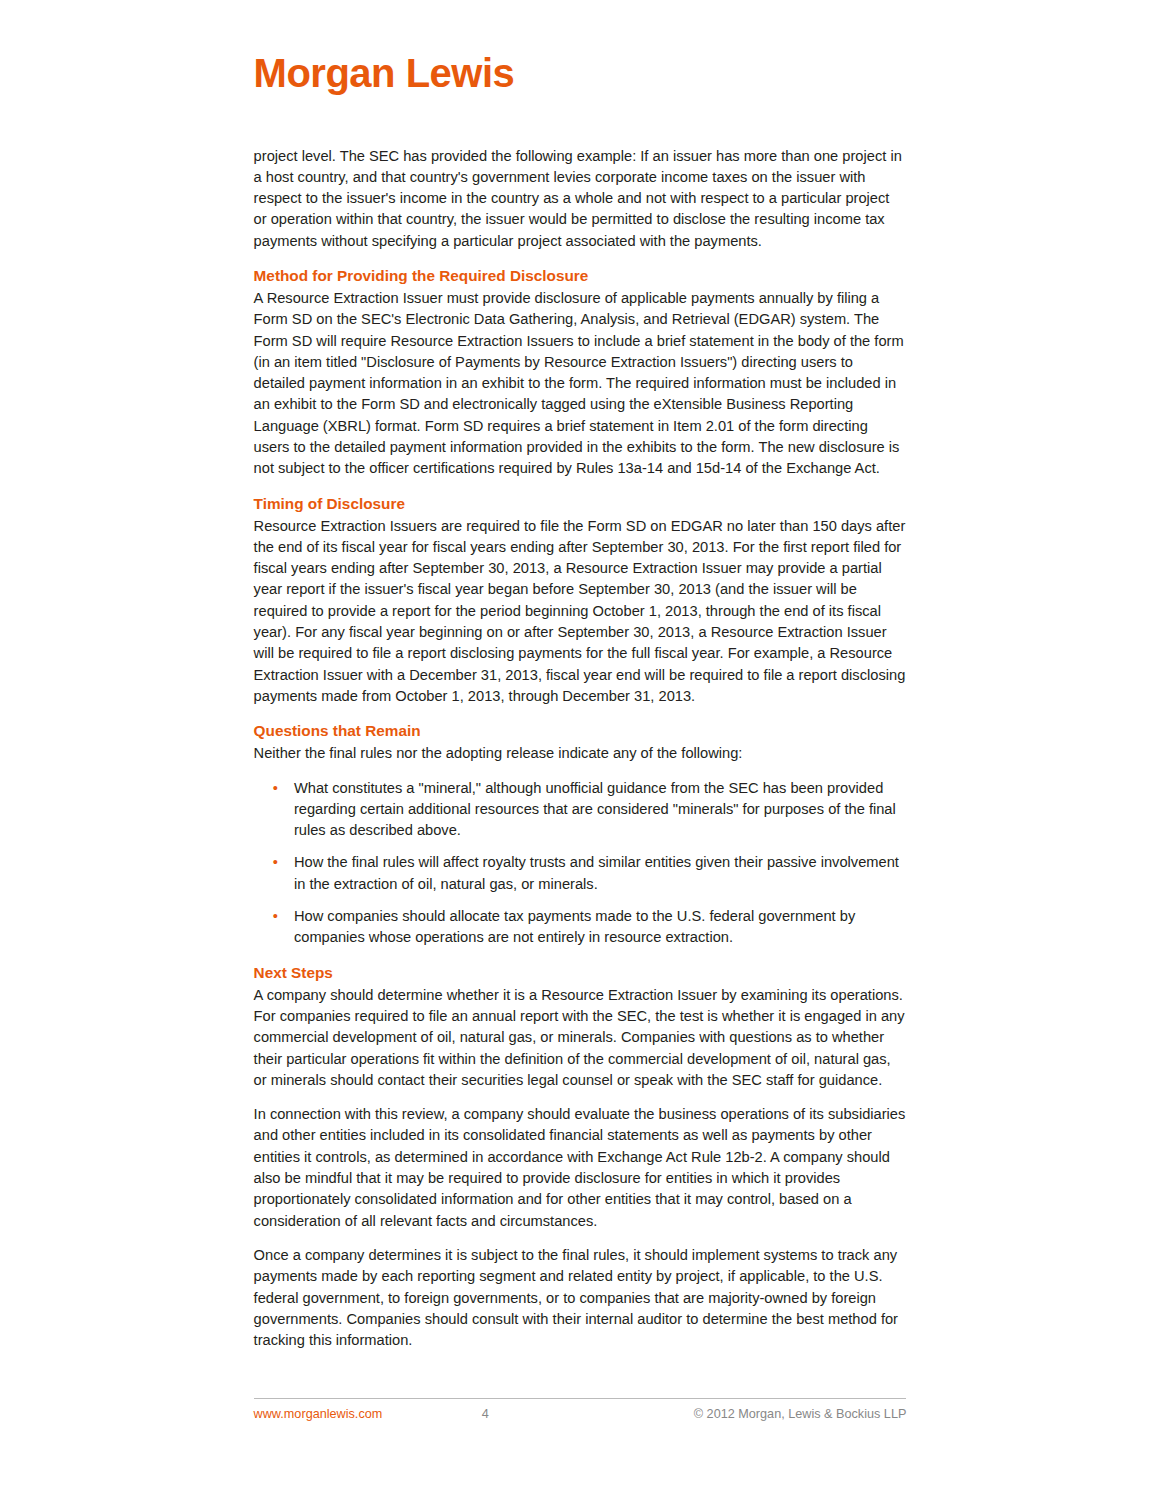Morgan Lewis
project level. The SEC has provided the following example: If an issuer has more than one project in a host country, and that country's government levies corporate income taxes on the issuer with respect to the issuer's income in the country as a whole and not with respect to a particular project or operation within that country, the issuer would be permitted to disclose the resulting income tax payments without specifying a particular project associated with the payments.
Method for Providing the Required Disclosure
A Resource Extraction Issuer must provide disclosure of applicable payments annually by filing a Form SD on the SEC's Electronic Data Gathering, Analysis, and Retrieval (EDGAR) system. The Form SD will require Resource Extraction Issuers to include a brief statement in the body of the form (in an item titled "Disclosure of Payments by Resource Extraction Issuers") directing users to detailed payment information in an exhibit to the form. The required information must be included in an exhibit to the Form SD and electronically tagged using the eXtensible Business Reporting Language (XBRL) format. Form SD requires a brief statement in Item 2.01 of the form directing users to the detailed payment information provided in the exhibits to the form. The new disclosure is not subject to the officer certifications required by Rules 13a-14 and 15d-14 of the Exchange Act.
Timing of Disclosure
Resource Extraction Issuers are required to file the Form SD on EDGAR no later than 150 days after the end of its fiscal year for fiscal years ending after September 30, 2013. For the first report filed for fiscal years ending after September 30, 2013, a Resource Extraction Issuer may provide a partial year report if the issuer's fiscal year began before September 30, 2013 (and the issuer will be required to provide a report for the period beginning October 1, 2013, through the end of its fiscal year). For any fiscal year beginning on or after September 30, 2013, a Resource Extraction Issuer will be required to file a report disclosing payments for the full fiscal year. For example, a Resource Extraction Issuer with a December 31, 2013, fiscal year end will be required to file a report disclosing payments made from October 1, 2013, through December 31, 2013.
Questions that Remain
Neither the final rules nor the adopting release indicate any of the following:
What constitutes a "mineral," although unofficial guidance from the SEC has been provided regarding certain additional resources that are considered "minerals" for purposes of the final rules as described above.
How the final rules will affect royalty trusts and similar entities given their passive involvement in the extraction of oil, natural gas, or minerals.
How companies should allocate tax payments made to the U.S. federal government by companies whose operations are not entirely in resource extraction.
Next Steps
A company should determine whether it is a Resource Extraction Issuer by examining its operations. For companies required to file an annual report with the SEC, the test is whether it is engaged in any commercial development of oil, natural gas, or minerals. Companies with questions as to whether their particular operations fit within the definition of the commercial development of oil, natural gas, or minerals should contact their securities legal counsel or speak with the SEC staff for guidance.
In connection with this review, a company should evaluate the business operations of its subsidiaries and other entities included in its consolidated financial statements as well as payments by other entities it controls, as determined in accordance with Exchange Act Rule 12b-2. A company should also be mindful that it may be required to provide disclosure for entities in which it provides proportionately consolidated information and for other entities that it may control, based on a consideration of all relevant facts and circumstances.
Once a company determines it is subject to the final rules, it should implement systems to track any payments made by each reporting segment and related entity by project, if applicable, to the U.S. federal government, to foreign governments, or to companies that are majority-owned by foreign governments. Companies should consult with their internal auditor to determine the best method for tracking this information.
www.morganlewis.com 4 © 2012 Morgan, Lewis & Bockius LLP